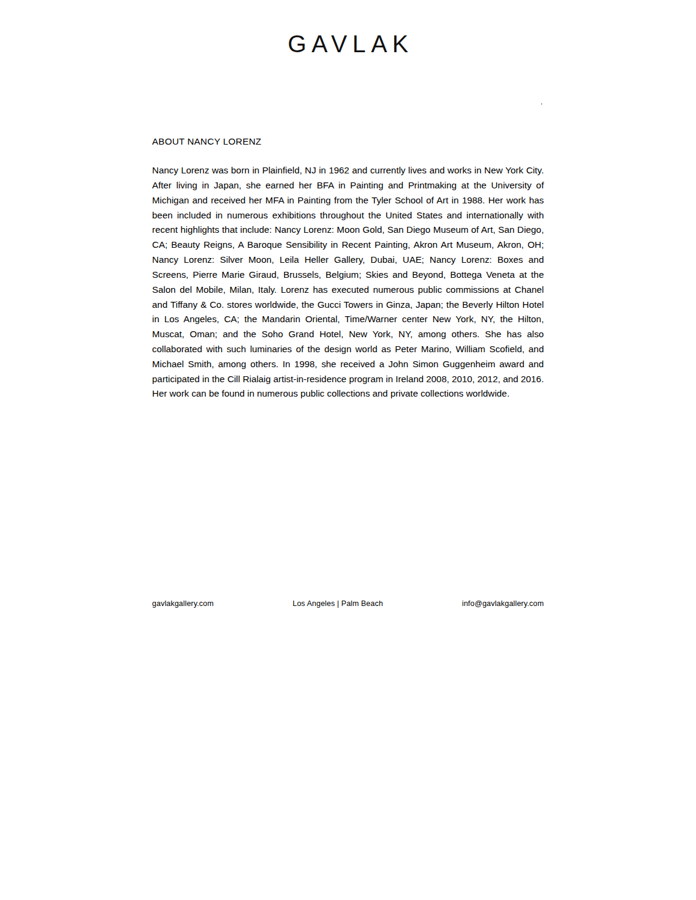GAVLAK
.
About Nancy Lorenz
Nancy Lorenz was born in Plainfield, NJ in 1962 and currently lives and works in New York City. After living in Japan, she earned her BFA in Painting and Printmaking at the University of Michigan and received her MFA in Painting from the Tyler School of Art in 1988. Her work has been included in numerous exhibitions throughout the United States and internationally with recent highlights that include: Nancy Lorenz: Moon Gold, San Diego Museum of Art, San Diego, CA; Beauty Reigns, A Baroque Sensibility in Recent Painting, Akron Art Museum, Akron, OH; Nancy Lorenz: Silver Moon, Leila Heller Gallery, Dubai, UAE; Nancy Lorenz: Boxes and Screens, Pierre Marie Giraud, Brussels, Belgium; Skies and Beyond, Bottega Veneta at the Salon del Mobile, Milan, Italy. Lorenz has executed numerous public commissions at Chanel and Tiffany & Co. stores worldwide, the Gucci Towers in Ginza, Japan; the Beverly Hilton Hotel in Los Angeles, CA; the Mandarin Oriental, Time/Warner center New York, NY, the Hilton, Muscat, Oman; and the Soho Grand Hotel, New York, NY, among others. She has also collaborated with such luminaries of the design world as Peter Marino, William Scofield, and Michael Smith, among others. In 1998, she received a John Simon Guggenheim award and participated in the Cill Rialaig artist-in-residence program in Ireland 2008, 2010, 2012, and 2016. Her work can be found in numerous public collections and private collections worldwide.
gavlakgallery.com
Los Angeles | Palm Beach
info@gavlakgallery.com